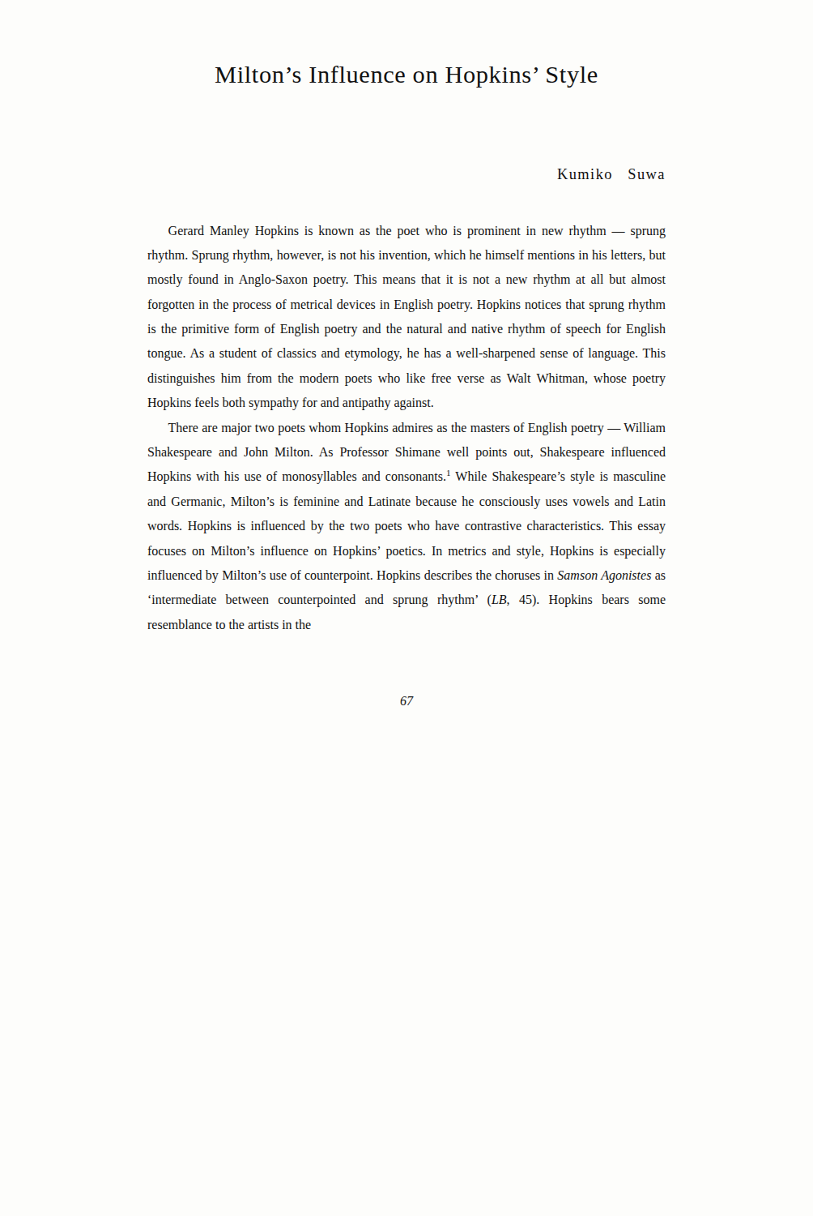Milton’s Influence on Hopkins’ Style
Kumiko Suwa
Gerard Manley Hopkins is known as the poet who is prominent in new rhythm — sprung rhythm. Sprung rhythm, however, is not his invention, which he himself mentions in his letters, but mostly found in Anglo-Saxon poetry. This means that it is not a new rhythm at all but almost forgotten in the process of metrical devices in English poetry. Hopkins notices that sprung rhythm is the primitive form of English poetry and the natural and native rhythm of speech for English tongue. As a student of classics and etymology, he has a well-sharpened sense of language. This distinguishes him from the modern poets who like free verse as Walt Whitman, whose poetry Hopkins feels both sympathy for and antipathy against.
There are major two poets whom Hopkins admires as the masters of English poetry — William Shakespeare and John Milton. As Professor Shimane well points out, Shakespeare influenced Hopkins with his use of monosyllables and consonants.1 While Shakespeare’s style is masculine and Germanic, Milton’s is feminine and Latinate because he consciously uses vowels and Latin words. Hopkins is influenced by the two poets who have contrastive characteristics. This essay focuses on Milton’s influence on Hopkins’ poetics. In metrics and style, Hopkins is especially influenced by Milton’s use of counterpoint. Hopkins describes the choruses in Samson Agonistes as ‘intermediate between counterpointed and sprung rhythm’ (LB, 45). Hopkins bears some resemblance to the artists in the
67